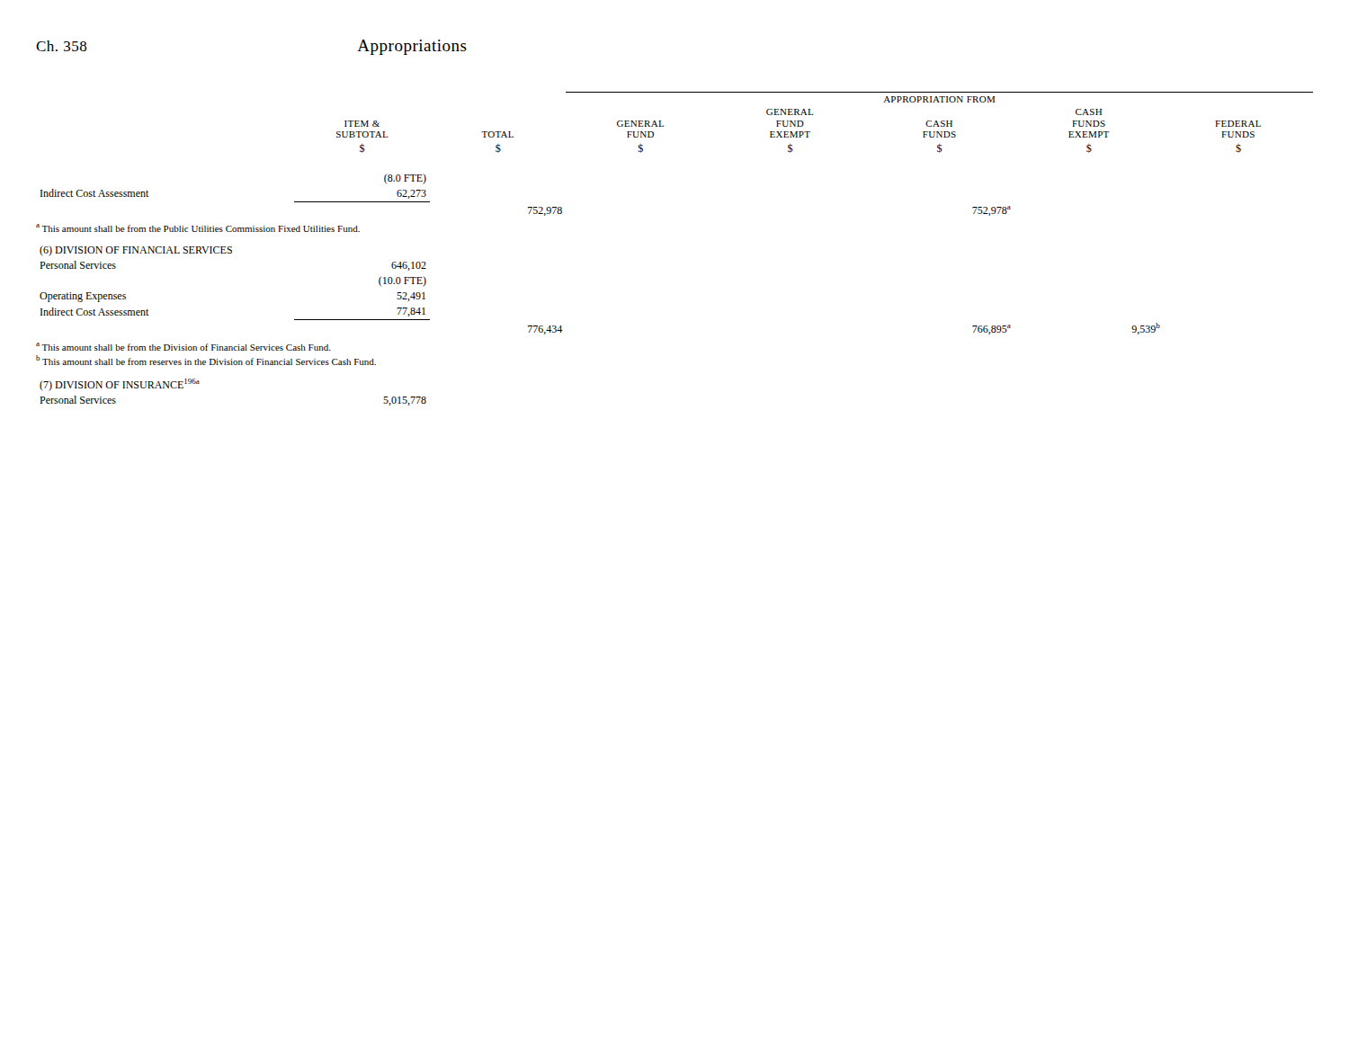Ch. 358
Appropriations
| | | | APPROPRIATION FROM |
| | ITEM & SUBTOTAL | TOTAL | GENERAL FUND | GENERAL FUND EXEMPT | CASH FUNDS | CASH FUNDS EXEMPT | FEDERAL FUNDS |
| | $ | $ | $ | $ | $ | $ | $ |
| | (8.0 FTE) | | | | | | |
| Indirect Cost Assessment | 62,273 | | | | | | |
| | | 752,978 | | | 752,978 a | | |
a This amount shall be from the Public Utilities Commission Fixed Utilities Fund.
| (6) DIVISION OF FINANCIAL SERVICES |
| Personal Services | 646,102 | | | | | | |
| | (10.0 FTE) | | | | | | |
| Operating Expenses | 52,491 | | | | | | |
| Indirect Cost Assessment | 77,841 | | | | | | |
| | | 776,434 | | | 766,895 a | 9,539 b | |
a This amount shall be from the Division of Financial Services Cash Fund.
b This amount shall be from reserves in the Division of Financial Services Cash Fund.
| (7) DIVISION OF INSURANCE 196a |
| Personal Services | 5,015,778 | | | | | | |